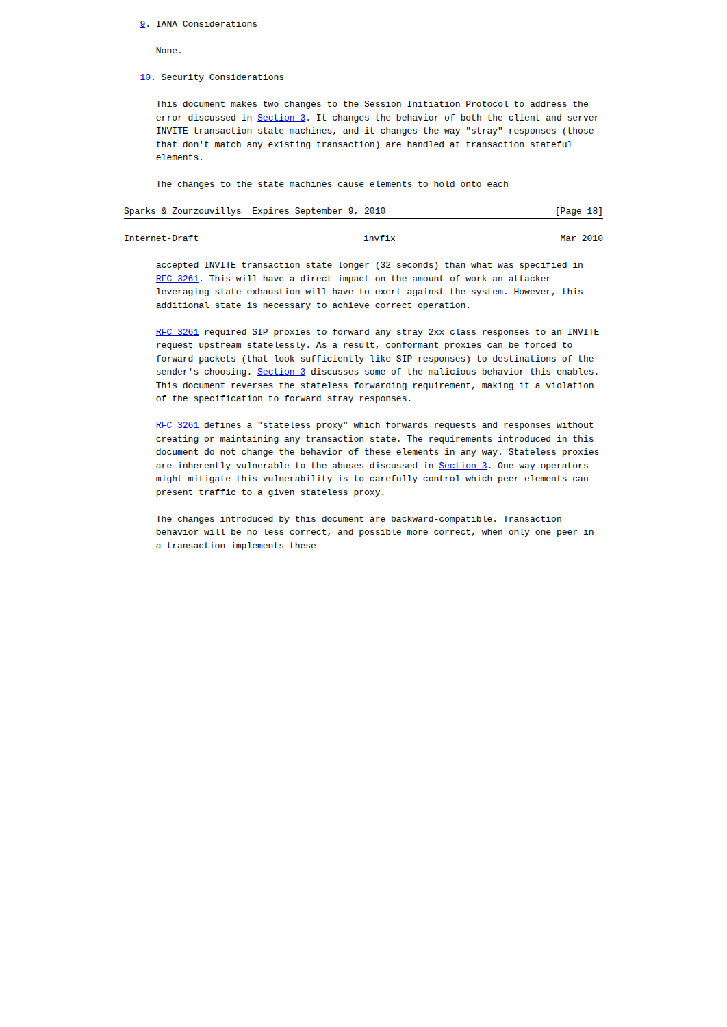9. IANA Considerations
None.
10. Security Considerations
This document makes two changes to the Session Initiation Protocol to address the error discussed in Section 3. It changes the behavior of both the client and server INVITE transaction state machines, and it changes the way "stray" responses (those that don't match any existing transaction) are handled at transaction stateful elements.
The changes to the state machines cause elements to hold onto each
Sparks & Zourzouvillys Expires September 9, 2010 [Page 18]
Internet-Draft invfix Mar 2010
accepted INVITE transaction state longer (32 seconds) than what was specified in RFC 3261. This will have a direct impact on the amount of work an attacker leveraging state exhaustion will have to exert against the system. However, this additional state is necessary to achieve correct operation.
RFC 3261 required SIP proxies to forward any stray 2xx class responses to an INVITE request upstream statelessly. As a result, conformant proxies can be forced to forward packets (that look sufficiently like SIP responses) to destinations of the sender's choosing. Section 3 discusses some of the malicious behavior this enables. This document reverses the stateless forwarding requirement, making it a violation of the specification to forward stray responses.
RFC 3261 defines a "stateless proxy" which forwards requests and responses without creating or maintaining any transaction state. The requirements introduced in this document do not change the behavior of these elements in any way. Stateless proxies are inherently vulnerable to the abuses discussed in Section 3. One way operators might mitigate this vulnerability is to carefully control which peer elements can present traffic to a given stateless proxy.
The changes introduced by this document are backward-compatible. Transaction behavior will be no less correct, and possible more correct, when only one peer in a transaction implements these